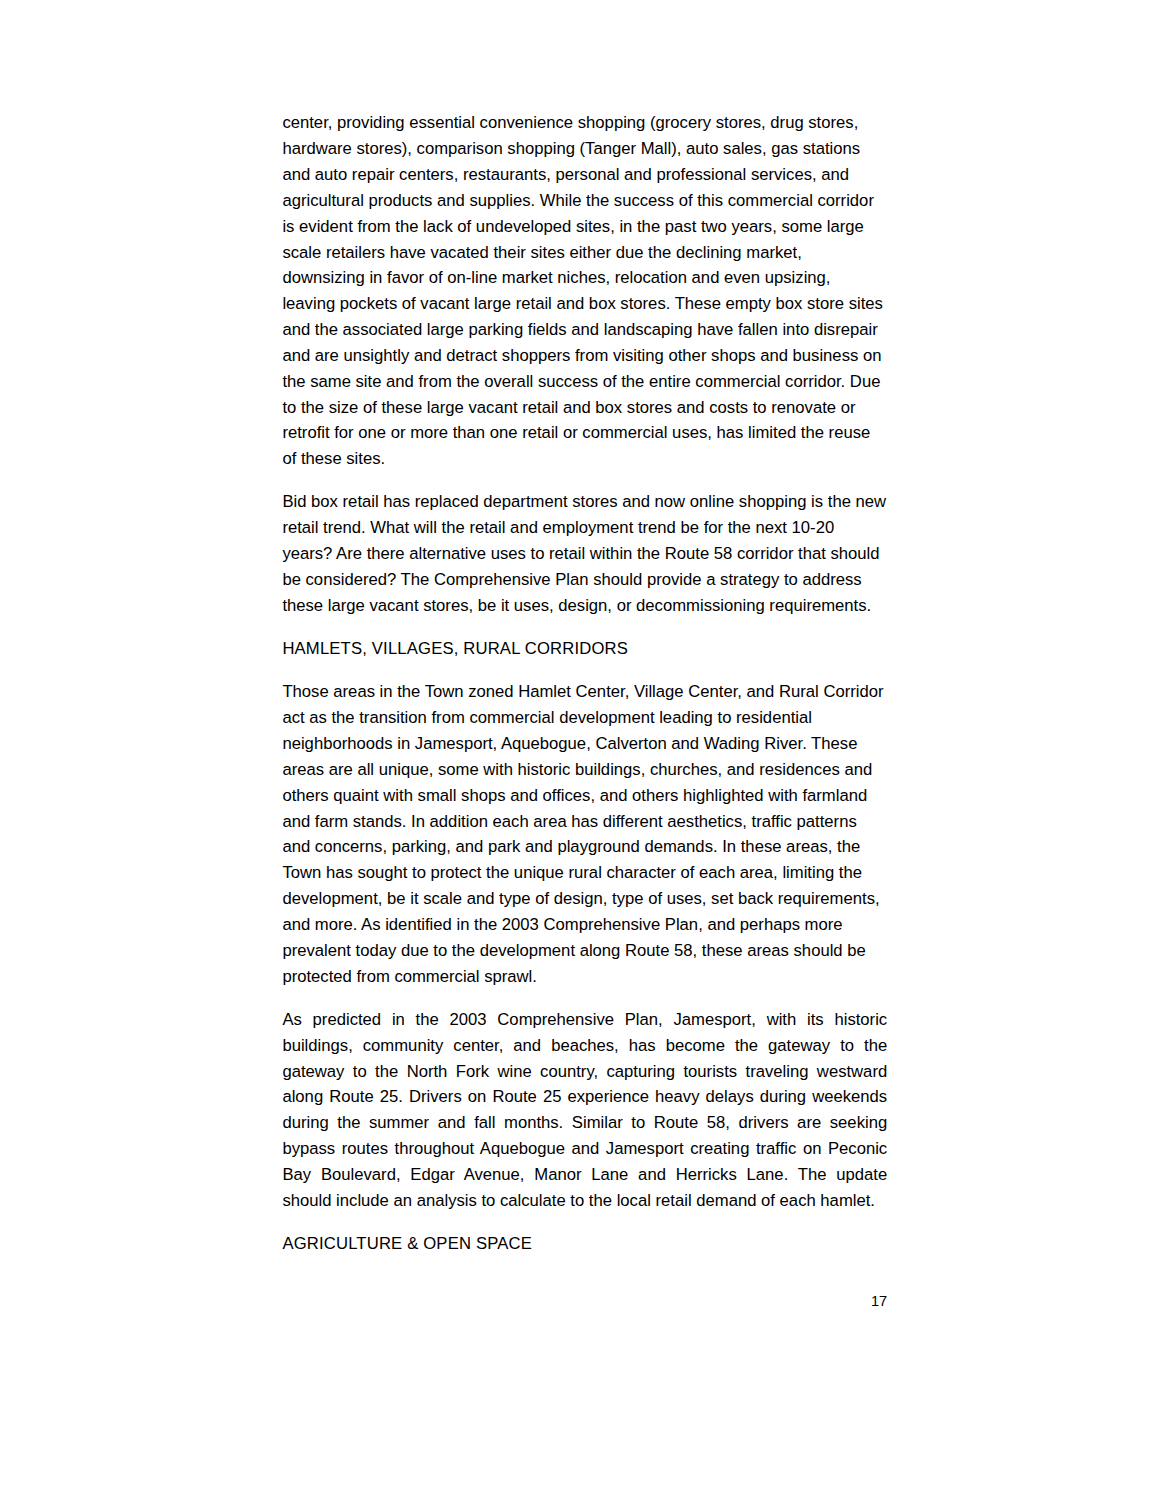center, providing essential convenience shopping (grocery stores, drug stores, hardware stores), comparison shopping (Tanger Mall), auto sales, gas stations and auto repair centers, restaurants, personal and professional services, and agricultural products and supplies. While the success of this commercial corridor is evident from the lack of undeveloped sites, in the past two years, some large scale retailers have vacated their sites either due the declining market, downsizing in favor of on-line market niches, relocation and even upsizing, leaving pockets of vacant large retail and box stores. These empty box store sites and the associated large parking fields and landscaping have fallen into disrepair and are unsightly and detract shoppers from visiting other shops and business on the same site and from the overall success of the entire commercial corridor. Due to the size of these large vacant retail and box stores and costs to renovate or retrofit for one or more than one retail or commercial uses, has limited the reuse of these sites.
Bid box retail has replaced department stores and now online shopping is the new retail trend. What will the retail and employment trend be for the next 10-20 years? Are there alternative uses to retail within the Route 58 corridor that should be considered? The Comprehensive Plan should provide a strategy to address these large vacant stores, be it uses, design, or decommissioning requirements.
HAMLETS, VILLAGES, RURAL CORRIDORS
Those areas in the Town zoned Hamlet Center, Village Center, and Rural Corridor act as the transition from commercial development leading to residential neighborhoods in Jamesport, Aquebogue, Calverton and Wading River. These areas are all unique, some with historic buildings, churches, and residences and others quaint with small shops and offices, and others highlighted with farmland and farm stands. In addition each area has different aesthetics, traffic patterns and concerns, parking, and park and playground demands. In these areas, the Town has sought to protect the unique rural character of each area, limiting the development, be it scale and type of design, type of uses, set back requirements, and more. As identified in the 2003 Comprehensive Plan, and perhaps more prevalent today due to the development along Route 58, these areas should be protected from commercial sprawl.
As predicted in the 2003 Comprehensive Plan, Jamesport, with its historic buildings, community center, and beaches, has become the gateway to the gateway to the North Fork wine country, capturing tourists traveling westward along Route 25. Drivers on Route 25 experience heavy delays during weekends during the summer and fall months. Similar to Route 58, drivers are seeking bypass routes throughout Aquebogue and Jamesport creating traffic on Peconic Bay Boulevard, Edgar Avenue, Manor Lane and Herricks Lane. The update should include an analysis to calculate to the local retail demand of each hamlet.
AGRICULTURE & OPEN SPACE
17